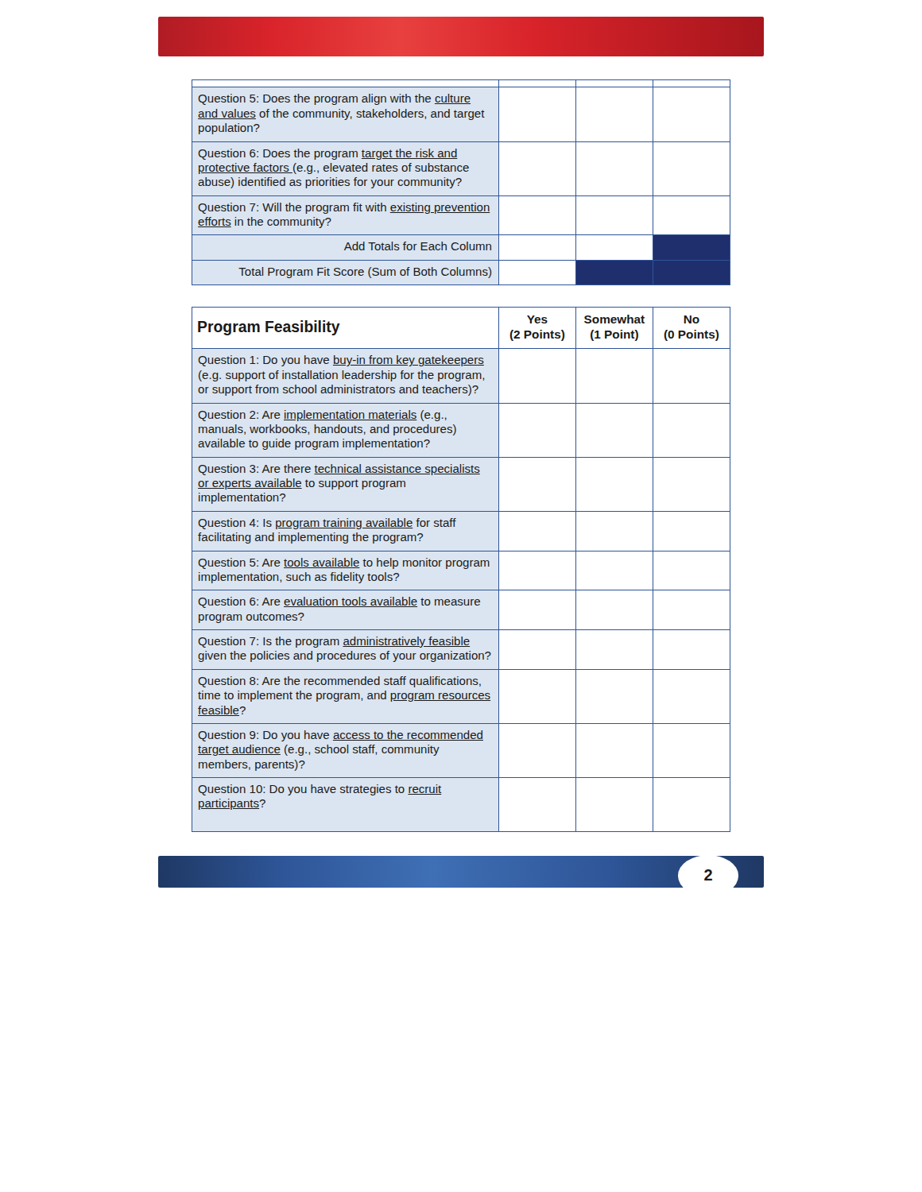| Question 5: Does the program align with the culture and values of the community, stakeholders, and target population? | | | |
| Question 6: Does the program target the risk and protective factors (e.g., elevated rates of substance abuse) identified as priorities for your community? | | | |
| Question 7: Will the program fit with existing prevention efforts in the community? | | | |
| Add Totals for Each Column | | | |
| Total Program Fit Score (Sum of Both Columns) | | | |
| Program Feasibility | Yes (2 Points) | Somewhat (1 Point) | No (0 Points) |
| --- | --- | --- | --- |
| Question 1: Do you have buy-in from key gatekeepers (e.g. support of installation leadership for the program, or support from school administrators and teachers)? | | | |
| Question 2: Are implementation materials (e.g., manuals, workbooks, handouts, and procedures) available to guide program implementation? | | | |
| Question 3: Are there technical assistance specialists or experts available to support program implementation? | | | |
| Question 4: Is program training available for staff facilitating and implementing the program? | | | |
| Question 5: Are tools available to help monitor program implementation, such as fidelity tools? | | | |
| Question 6: Are evaluation tools available to measure program outcomes? | | | |
| Question 7: Is the program administratively feasible given the policies and procedures of your organization? | | | |
| Question 8: Are the recommended staff qualifications, time to implement the program, and program resources feasible ? | | | |
| Question 9: Do you have access to the recommended target audience (e.g., school staff, community members, parents)? | | | |
| Question 10: Do you have strategies to recruit participants ? | | | |
2